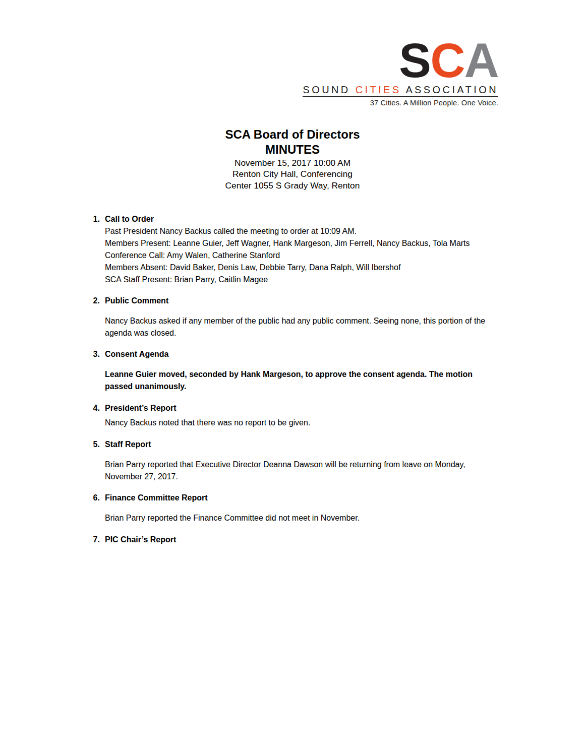SCA
SOUND CITIES ASSOCIATION
37 Cities. A Million People. One Voice.
SCA Board of Directors
MINUTES
November 15, 2017 10:00 AM
Renton City Hall, Conferencing
Center 1055 S Grady Way, Renton
Call to Order
Past President Nancy Backus called the meeting to order at 10:09 AM.
Members Present: Leanne Guier, Jeff Wagner, Hank Margeson, Jim Ferrell, Nancy Backus, Tola Marts
Conference Call: Amy Walen, Catherine Stanford
Members Absent: David Baker, Denis Law, Debbie Tarry, Dana Ralph, Will Ibershof
SCA Staff Present: Brian Parry, Caitlin Magee
Public Comment
Nancy Backus asked if any member of the public had any public comment. Seeing none, this portion of the agenda was closed.
Consent Agenda
Leanne Guier moved, seconded by Hank Margeson, to approve the consent agenda. The motion passed unanimously.
President’s Report
Nancy Backus noted that there was no report to be given.
Staff Report
Brian Parry reported that Executive Director Deanna Dawson will be returning from leave on Monday, November 27, 2017.
Finance Committee Report
Brian Parry reported the Finance Committee did not meet in November.
PIC Chair’s Report